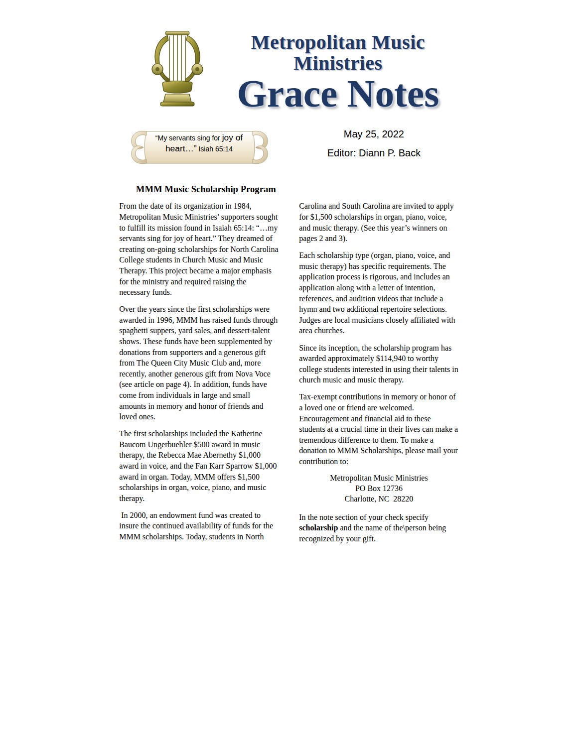Metropolitan Music Ministries
Grace Notes
“My servants sing for joy of heart…” Isiah 65:14
May 25, 2022
Editor: Diann P. Back
MMM Music Scholarship Program
From the date of its organization in 1984, Metropolitan Music Ministries’ supporters sought to fulfill its mission found in Isaiah 65:14: “…my servants sing for joy of heart.” They dreamed of creating on-going scholarships for North Carolina College students in Church Music and Music Therapy. This project became a major emphasis for the ministry and required raising the necessary funds.
Over the years since the first scholarships were awarded in 1996, MMM has raised funds through spaghetti suppers, yard sales, and dessert-talent shows. These funds have been supplemented by donations from supporters and a generous gift from The Queen City Music Club and, more recently, another generous gift from Nova Voce (see article on page 4). In addition, funds have come from individuals in large and small amounts in memory and honor of friends and loved ones.
The first scholarships included the Katherine Baucom Ungerbuehler $500 award in music therapy, the Rebecca Mae Abernethy $1,000 award in voice, and the Fan Karr Sparrow $1,000 award in organ. Today, MMM offers $1,500 scholarships in organ, voice, piano, and music therapy.
In 2000, an endowment fund was created to insure the continued availability of funds for the MMM scholarships. Today, students in North Carolina and South Carolina are invited to apply for $1,500 scholarships in organ, piano, voice, and music therapy. (See this year’s winners on pages 2 and 3).
Each scholarship type (organ, piano, voice, and music therapy) has specific requirements. The application process is rigorous, and includes an application along with a letter of intention, references, and audition videos that include a hymn and two additional repertoire selections. Judges are local musicians closely affiliated with area churches.
Since its inception, the scholarship program has awarded approximately $114,940 to worthy college students interested in using their talents in church music and music therapy.
Tax-exempt contributions in memory or honor of a loved one or friend are welcomed. Encouragement and financial aid to these students at a crucial time in their lives can make a tremendous difference to them. To make a donation to MMM Scholarships, please mail your contribution to:
Metropolitan Music Ministries PO Box 12736 Charlotte, NC 28220
In the note section of your check specify scholarship and the name of the\person being recognized by your gift.